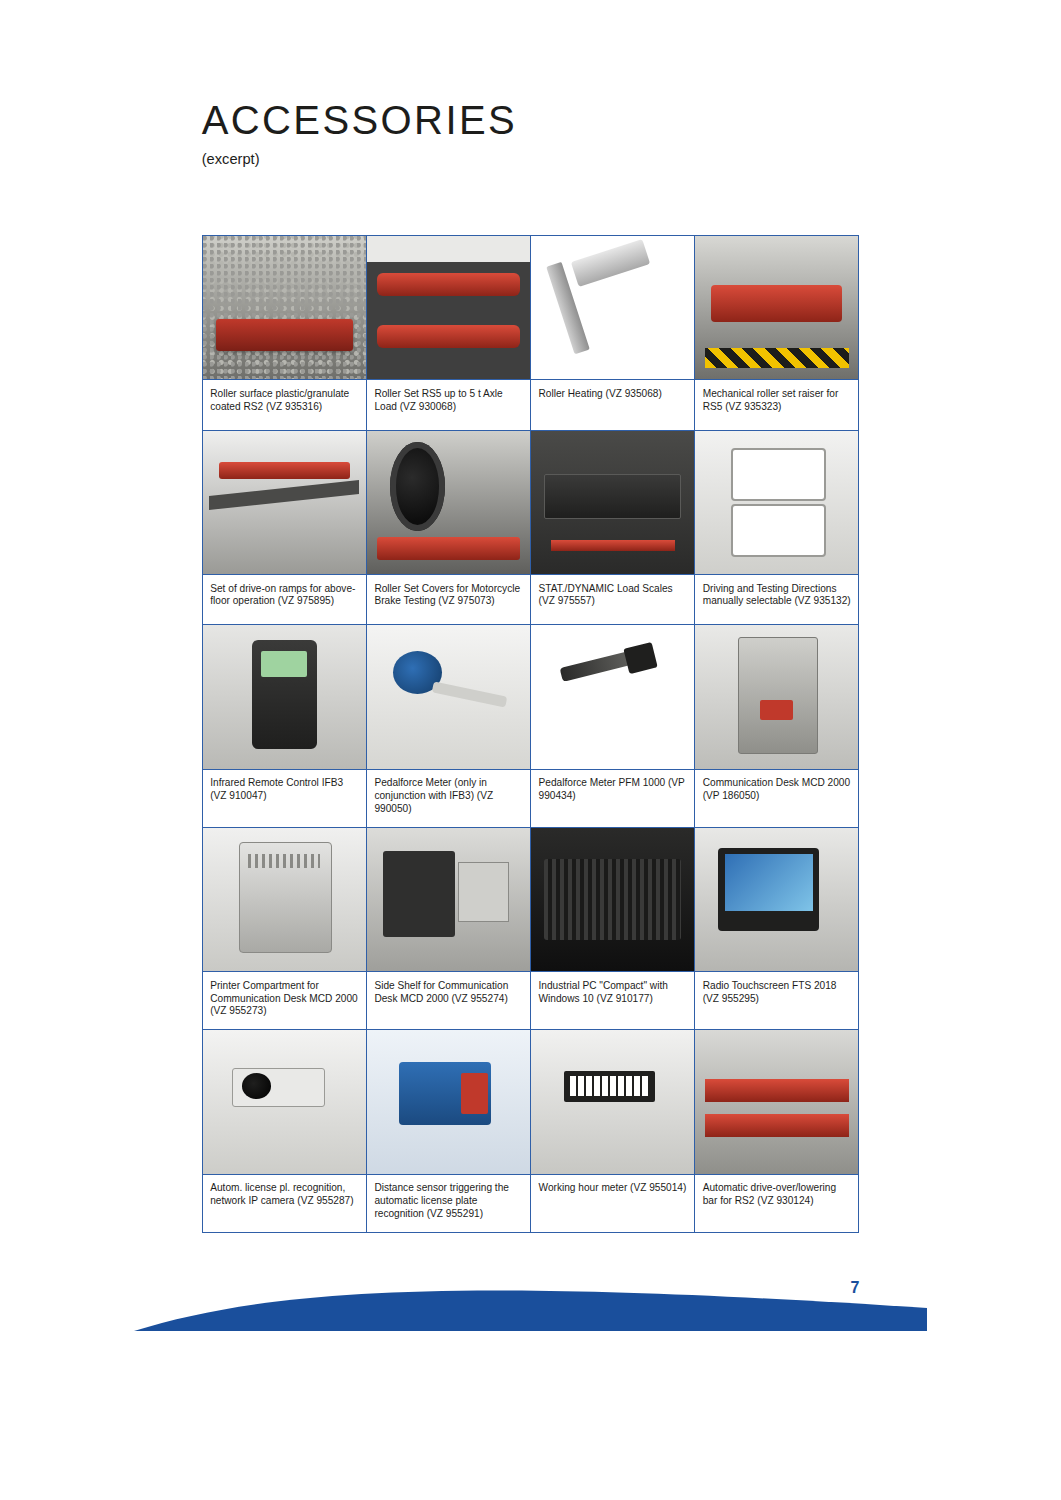ACCESSORIES
(excerpt)
| Roller surface plastic/granulate coated RS2 (VZ 935316) | Roller Set RS5 up to 5 t Axle Load (VZ 930068) | Roller Heating (VZ 935068) | Mechanical roller set raiser for RS5 (VZ 935323) |
| Set of drive-on ramps for above-floor operation (VZ 975895) | Roller Set Covers for Motorcycle Brake Testing (VZ 975073) | STAT./DYNAMIC Load Scales (VZ 975557) | Driving and Testing Directions manually selectable (VZ 935132) |
| Infrared Remote Control IFB3 (VZ 910047) | Pedalforce Meter (only in conjunction with IFB3) (VZ 990050) | Pedalforce Meter PFM 1000 (VP 990434) | Communication Desk MCD 2000 (VP 186050) |
| Printer Compartment for Communication Desk MCD 2000 (VZ 955273) | Side Shelf for Communication Desk MCD 2000 (VZ 955274) | Industrial PC "Compact" with Windows 10 (VZ 910177) | Radio Touchscreen FTS 2018 (VZ 955295) |
| Autom. license pl. recognition, network IP camera (VZ 955287) | Distance sensor triggering the automatic license plate recognition (VZ 955291) | Working hour meter (VZ 955014) | Automatic drive-over/lowering bar for RS2 (VZ 930124) |
7